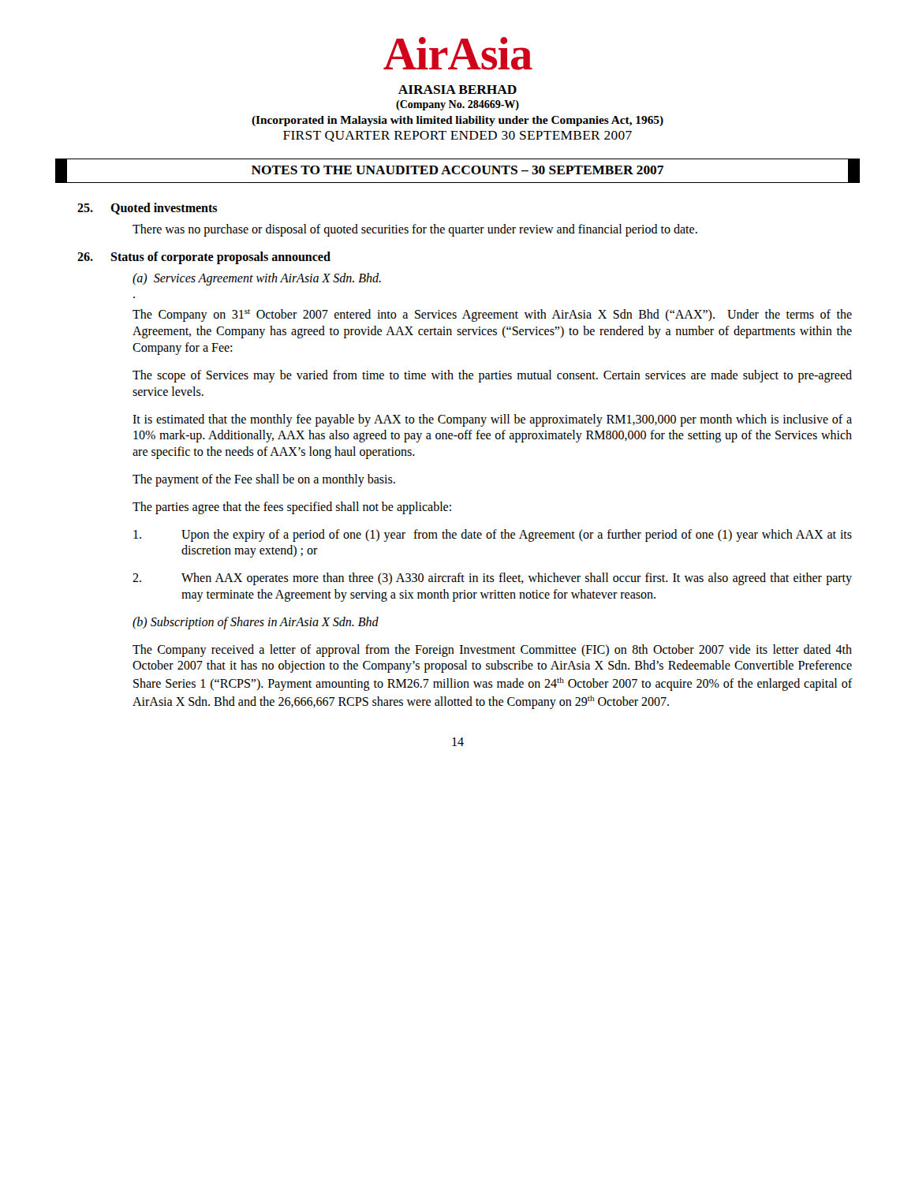AirAsia
AIRASIA BERHAD
(Company No. 284669-W)
(Incorporated in Malaysia with limited liability under the Companies Act, 1965)
FIRST QUARTER REPORT ENDED 30 SEPTEMBER 2007
NOTES TO THE UNAUDITED ACCOUNTS – 30 SEPTEMBER 2007
25.
Quoted investments
There was no purchase or disposal of quoted securities for the quarter under review and financial period to date.
26.
Status of corporate proposals announced
(a) Services Agreement with AirAsia X Sdn. Bhd.
.
The Company on 31st October 2007 entered into a Services Agreement with AirAsia X Sdn Bhd (“AAX”). Under the terms of the Agreement, the Company has agreed to provide AAX certain services (“Services”) to be rendered by a number of departments within the Company for a Fee:
The scope of Services may be varied from time to time with the parties mutual consent. Certain services are made subject to pre-agreed service levels.
It is estimated that the monthly fee payable by AAX to the Company will be approximately RM1,300,000 per month which is inclusive of a 10% mark-up. Additionally, AAX has also agreed to pay a one-off fee of approximately RM800,000 for the setting up of the Services which are specific to the needs of AAX’s long haul operations.
The payment of the Fee shall be on a monthly basis.
The parties agree that the fees specified shall not be applicable:
1.
Upon the expiry of a period of one (1) year from the date of the Agreement (or a further period of one (1) year which AAX at its discretion may extend) ; or
2.
When AAX operates more than three (3) A330 aircraft in its fleet, whichever shall occur first. It was also agreed that either party may terminate the Agreement by serving a six month prior written notice for whatever reason.
(b) Subscription of Shares in AirAsia X Sdn. Bhd
The Company received a letter of approval from the Foreign Investment Committee (FIC) on 8th October 2007 vide its letter dated 4th October 2007 that it has no objection to the Company’s proposal to subscribe to AirAsia X Sdn. Bhd’s Redeemable Convertible Preference Share Series 1 (“RCPS”). Payment amounting to RM26.7 million was made on 24th October 2007 to acquire 20% of the enlarged capital of AirAsia X Sdn. Bhd and the 26,666,667 RCPS shares were allotted to the Company on 29th October 2007.
14